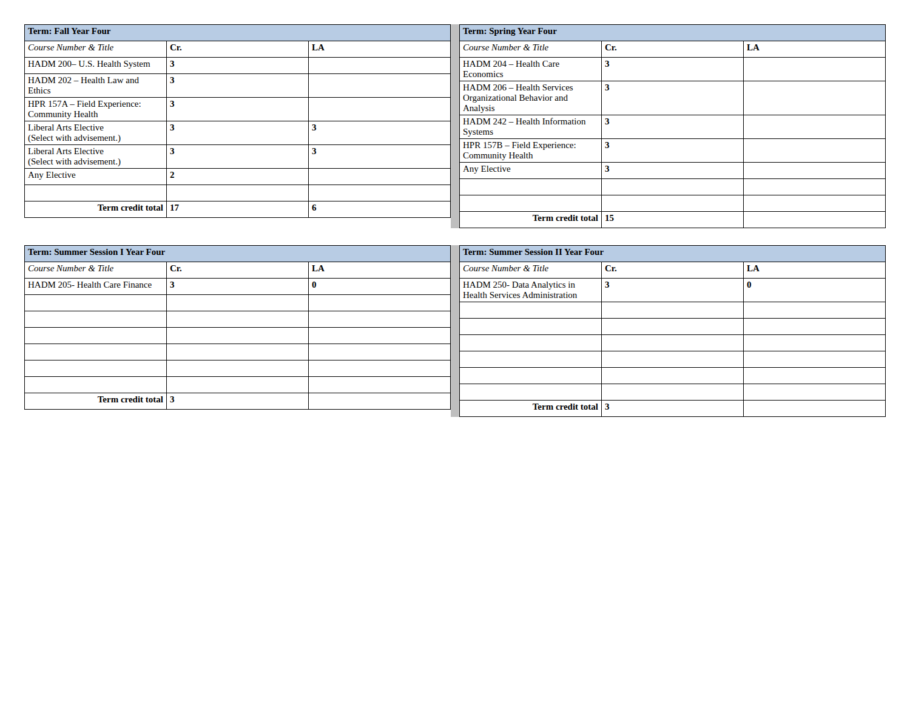| Term: Fall Year Four |
| Course Number & Title | Cr. | LA |
| HADM 200– U.S. Health System | 3 | |
| HADM 202 – Health Law and Ethics | 3 | |
| HPR 157A – Field Experience: Community Health | 3 | |
| Liberal Arts Elective (Select with advisement.) | 3 | 3 |
| Liberal Arts Elective (Select with advisement.) | 3 | 3 |
| Any Elective | 2 | |
| Term credit total | 17 | 6 |
| Term: Spring Year Four |
| Course Number & Title | Cr. | LA |
| HADM 204 – Health Care Economics | 3 | |
| HADM 206 – Health Services Organizational Behavior and Analysis | 3 | |
| HADM 242 – Health Information Systems | 3 | |
| HPR 157B – Field Experience: Community Health | 3 | |
| Any Elective | 3 | |
| Term credit total | 15 | |
| Term: Summer Session I Year Four |
| Course Number & Title | Cr. | LA |
| HADM 205- Health Care Finance | 3 | 0 |
| Term credit total | 3 | |
| Term: Summer Session II Year Four |
| Course Number & Title | Cr. | LA |
| HADM 250- Data Analytics in Health Services Administration | 3 | 0 |
| Term credit total | 3 | |